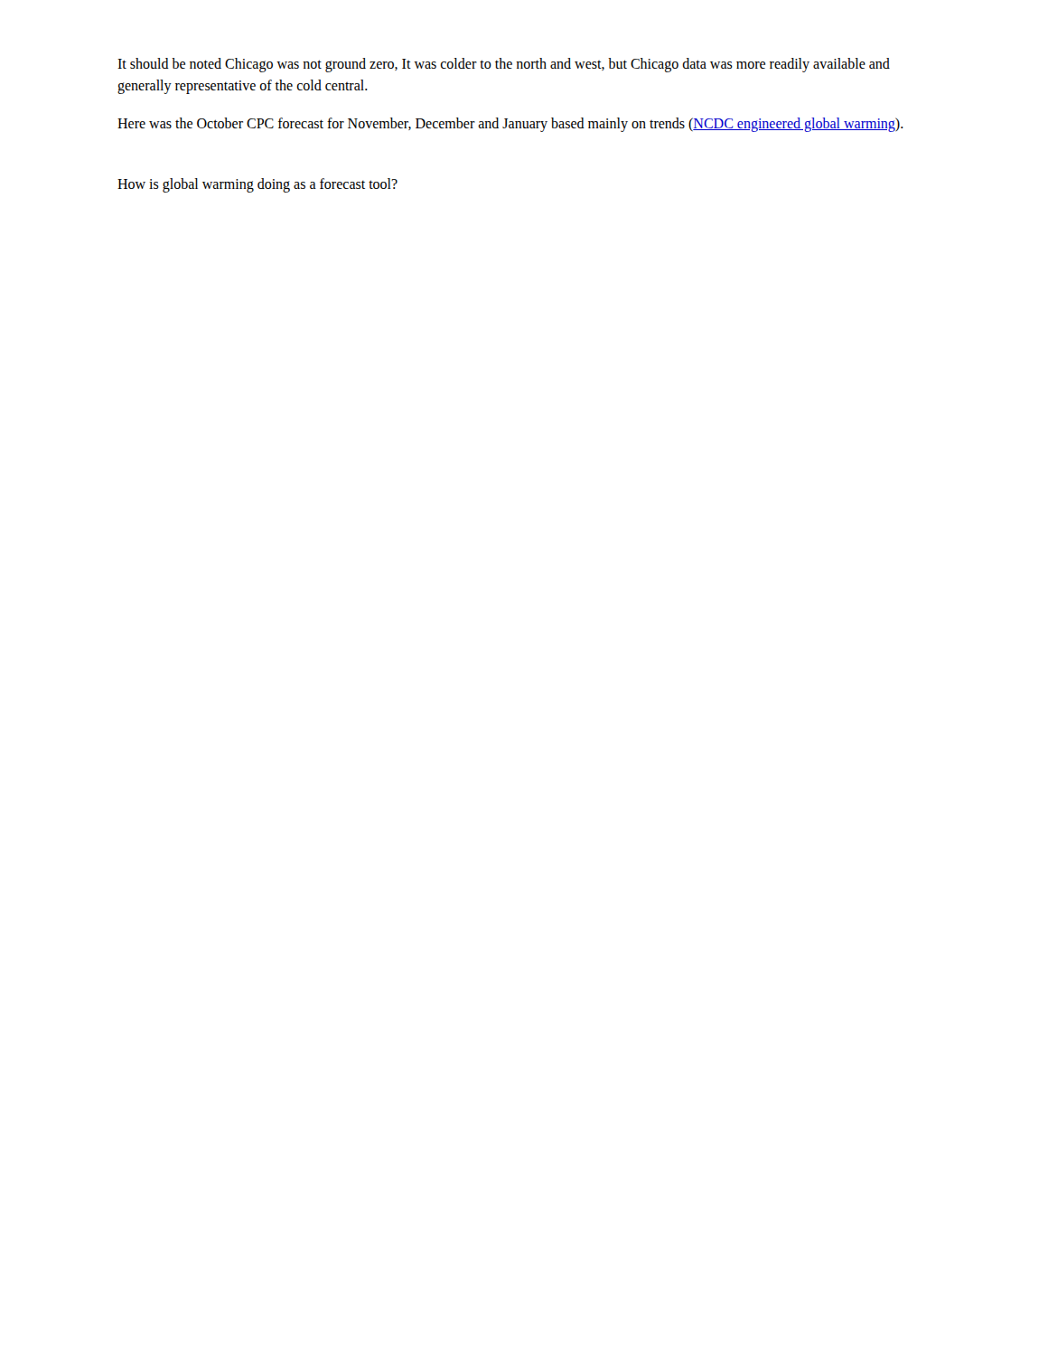It should be noted Chicago was not ground zero, It was colder to the north and west, but Chicago data was more readily available and generally representative of the cold central.
Here was the October CPC forecast for November, December and January based mainly on trends (NCDC engineered global warming).
How is global warming doing as a forecast tool?